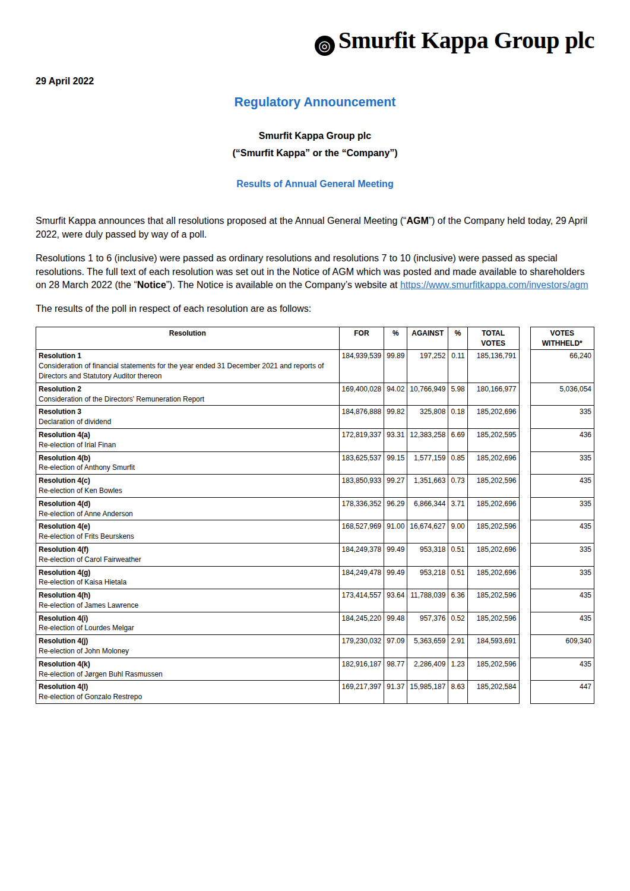◎Smurfit Kappa Group plc
29 April 2022
Regulatory Announcement
Smurfit Kappa Group plc
(“Smurfit Kappa” or the “Company”)
Results of Annual General Meeting
Smurfit Kappa announces that all resolutions proposed at the Annual General Meeting (“AGM”) of the Company held today, 29 April 2022, were duly passed by way of a poll.
Resolutions 1 to 6 (inclusive) were passed as ordinary resolutions and resolutions 7 to 10 (inclusive) were passed as special resolutions. The full text of each resolution was set out in the Notice of AGM which was posted and made available to shareholders on 28 March 2022 (the “Notice”). The Notice is available on the Company’s website at https://www.smurfitkappa.com/investors/agm
The results of the poll in respect of each resolution are as follows:
| Resolution | FOR | % | AGAINST | % | TOTAL VOTES | | VOTES WITHHELD* |
| --- | --- | --- | --- | --- | --- | --- | --- |
| Resolution 1 Consideration of financial statements for the year ended 31 December 2021 and reports of Directors and Statutory Auditor thereon | 184,939,539 | 99.89 | 197,252 | 0.11 | 185,136,791 | | 66,240 |
| Resolution 2 Consideration of the Directors' Remuneration Report | 169,400,028 | 94.02 | 10,766,949 | 5.98 | 180,166,977 | | 5,036,054 |
| Resolution 3 Declaration of dividend | 184,876,888 | 99.82 | 325,808 | 0.18 | 185,202,696 | | 335 |
| Resolution 4(a) Re-election of Irial Finan | 172,819,337 | 93.31 | 12,383,258 | 6.69 | 185,202,595 | | 436 |
| Resolution 4(b) Re-election of Anthony Smurfit | 183,625,537 | 99.15 | 1,577,159 | 0.85 | 185,202,696 | | 335 |
| Resolution 4(c) Re-election of Ken Bowles | 183,850,933 | 99.27 | 1,351,663 | 0.73 | 185,202,596 | | 435 |
| Resolution 4(d) Re-election of Anne Anderson | 178,336,352 | 96.29 | 6,866,344 | 3.71 | 185,202,696 | | 335 |
| Resolution 4(e) Re-election of Frits Beurskens | 168,527,969 | 91.00 | 16,674,627 | 9.00 | 185,202,596 | | 435 |
| Resolution 4(f) Re-election of Carol Fairweather | 184,249,378 | 99.49 | 953,318 | 0.51 | 185,202,696 | | 335 |
| Resolution 4(g) Re-election of Kaisa Hietala | 184,249,478 | 99.49 | 953,218 | 0.51 | 185,202,696 | | 335 |
| Resolution 4(h) Re-election of James Lawrence | 173,414,557 | 93.64 | 11,788,039 | 6.36 | 185,202,596 | | 435 |
| Resolution 4(i) Re-election of Lourdes Melgar | 184,245,220 | 99.48 | 957,376 | 0.52 | 185,202,596 | | 435 |
| Resolution 4(j) Re-election of John Moloney | 179,230,032 | 97.09 | 5,363,659 | 2.91 | 184,593,691 | | 609,340 |
| Resolution 4(k) Re-election of Jørgen Buhl Rasmussen | 182,916,187 | 98.77 | 2,286,409 | 1.23 | 185,202,596 | | 435 |
| Resolution 4(l) Re-election of Gonzalo Restrepo | 169,217,397 | 91.37 | 15,985,187 | 8.63 | 185,202,584 | | 447 |